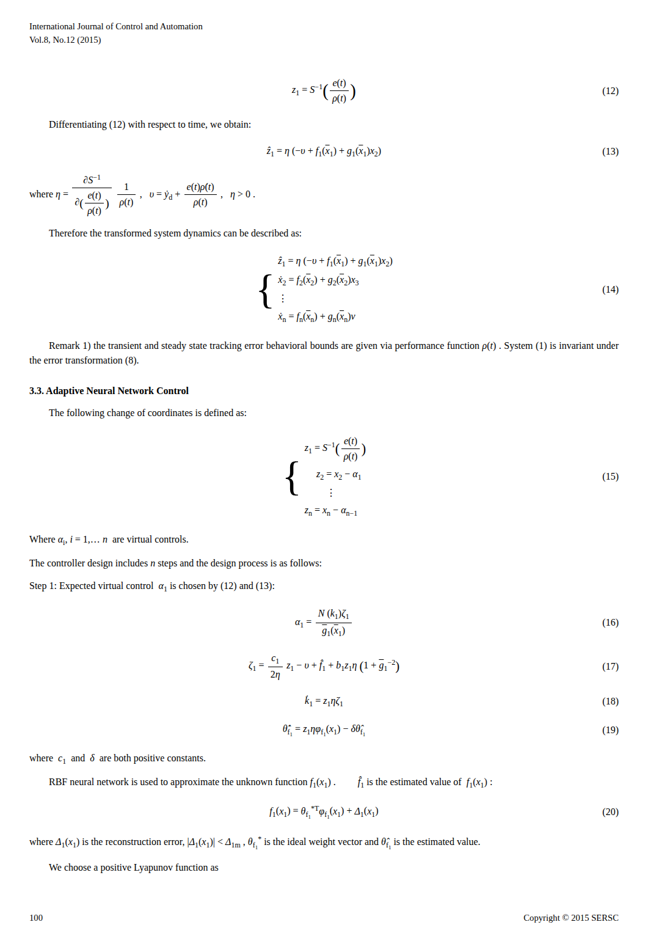International Journal of Control and Automation
Vol.8, No.12 (2015)
z1 = S−1(e(t) ρ(t))
(12)
Differentiating (12) with respect to time, we obtain:
ẑ1 = η (−υ + f1(x1) + g1(x1) x2)
(13)
where η = ∂S−1∂(e(t) ρ(t)) 1 ρ(t) , υ = ẏd + e(t) ρ̇(t) ρ(t) , η > 0 .
Therefore the transformed system dynamics can be described as:
{
ẑ1 = η (−υ + f1(x1) + g1(x1) x2)
ẋ2 = f2(x2) + g2(x2) x3
⋮
ẋn = fn(xn) + gn(xn) v
(14)
Remark 1) the transient and steady state tracking error behavioral bounds are given via performance function ρ(t) . System (1) is invariant under the error transformation (8).
3.3. Adaptive Neural Network Control
The following change of coordinates is defined as:
{
z1 = S−1(e(t) ρ(t))
z2 = x2 − α1
⋮
zn = xn − αn−1
(15)
Where αi, i = 1,… n are virtual controls.
The controller design includes n steps and the design process is as follows:
Step 1: Expected virtual control α1 is chosen by (12) and (13):
α1 = N (k1) ζ1 g1(x1)
(16)
ζ1 = c12 η z1 − υ + f̂1 + b1z1η (1 + g1−2)
(17)
k̇1 = z1ηζ1
(18)
θ̂̇f1 = z1ηφf1(x1) − δθ̂f1
(19)
where c1 and δ are both positive constants.
RBF neural network is used to approximate the unknown function f1(x1) . f̂1 is the estimated value of f1(x1) :
f1(x1) = θf1*Tφf1(x1) + Δ1(x1)
(20)
where Δ1(x1) is the reconstruction error, |Δ1(x1)| < Δ1m , θf1* is the ideal weight vector and θ̂f1 is the estimated value.
We choose a positive Lyapunov function as
100 Copyright © 2015 SERSC